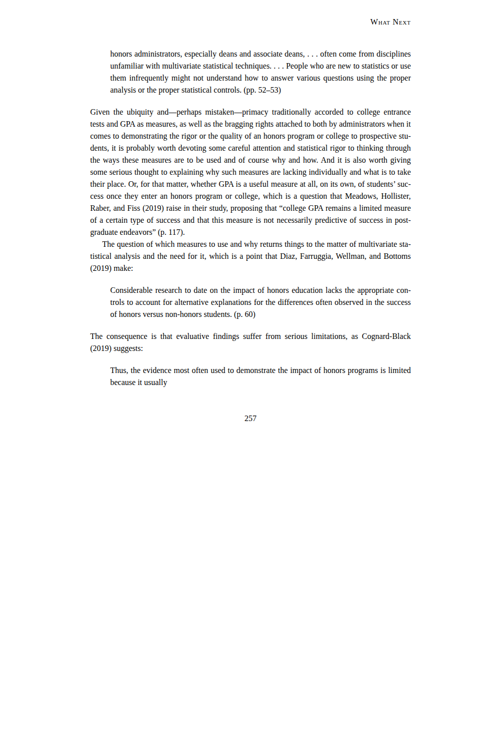What Next
honors administrators, especially deans and associate deans, . . . often come from disciplines unfamiliar with multivariate statistical techniques. . . . People who are new to statistics or use them infrequently might not understand how to answer various questions using the proper analysis or the proper statistical controls. (pp. 52–53)
Given the ubiquity and—perhaps mistaken—primacy traditionally accorded to college entrance tests and GPA as measures, as well as the bragging rights attached to both by administrators when it comes to demonstrating the rigor or the quality of an honors program or college to prospective students, it is probably worth devoting some careful attention and statistical rigor to thinking through the ways these measures are to be used and of course why and how. And it is also worth giving some serious thought to explaining why such measures are lacking individually and what is to take their place. Or, for that matter, whether GPA is a useful measure at all, on its own, of students’ success once they enter an honors program or college, which is a question that Meadows, Hollister, Raber, and Fiss (2019) raise in their study, proposing that “college GPA remains a limited measure of a certain type of success and that this measure is not necessarily predictive of success in postgraduate endeavors” (p. 117).
The question of which measures to use and why returns things to the matter of multivariate statistical analysis and the need for it, which is a point that Diaz, Farruggia, Wellman, and Bottoms (2019) make:
Considerable research to date on the impact of honors education lacks the appropriate controls to account for alternative explanations for the differences often observed in the success of honors versus non-honors students. (p. 60)
The consequence is that evaluative findings suffer from serious limitations, as Cognard-Black (2019) suggests:
Thus, the evidence most often used to demonstrate the impact of honors programs is limited because it usually
257